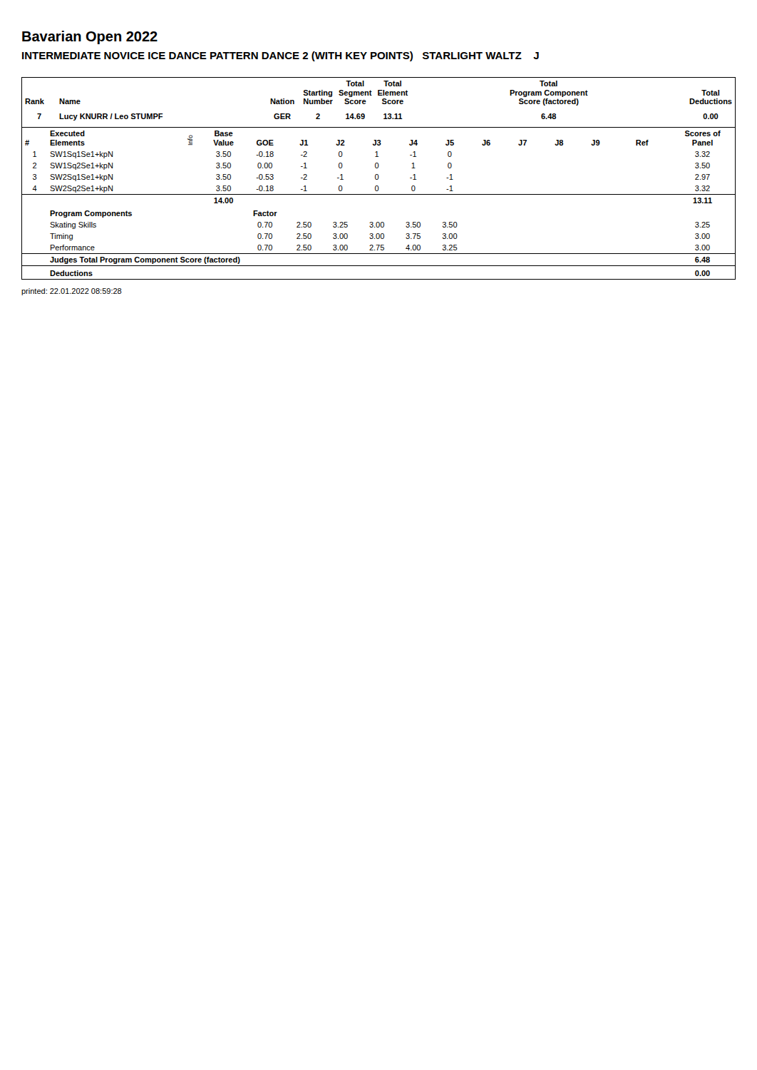Bavarian Open 2022
INTERMEDIATE NOVICE ICE DANCE PATTERN DANCE 2 (WITH KEY POINTS) STARLIGHT WALTZ J
| Rank | Name | | | | Nation | Starting Number | Total Segment Score | Total Element Score | Total Program Component Score (factored) | Total Deductions |
| --- | --- | --- | --- | --- | --- | --- | --- | --- | --- | --- |
| 7 | Lucy KNURR / Leo STUMPF | | | | GER | 2 | 14.69 | 13.11 | 6.48 | 0.00 |
| # | Executed Elements | Info | Base Value | GOE | J1 | J2 | J3 | J4 | J5 | J6 | J7 | J8 | J9 | Ref | Scores of Panel |
| --- | --- | --- | --- | --- | --- | --- | --- | --- | --- | --- | --- | --- | --- | --- | --- |
| 1 | SW1Sq1Se1+kpN | | 3.50 | -0.18 | -2 | 0 | 1 | -1 | 0 | | | | | | 3.32 |
| 2 | SW1Sq2Se1+kpN | | 3.50 | 0.00 | -1 | 0 | 0 | 1 | 0 | | | | | | 3.50 |
| 3 | SW2Sq1Se1+kpN | | 3.50 | -0.53 | -2 | -1 | 0 | -1 | -1 | | | | | | 2.97 |
| 4 | SW2Sq2Se1+kpN | | 3.50 | -0.18 | -1 | 0 | 0 | 0 | -1 | | | | | | 3.32 |
| | | | 14.00 | | | | | | | | | | | | 13.11 |
| | Program Components | | | Factor | | | | | | | | | | | |
| | Skating Skills | | | 0.70 | 2.50 | 3.25 | 3.00 | 3.50 | 3.50 | | | | | | 3.25 |
| | Timing | | | 0.70 | 2.50 | 3.00 | 3.00 | 3.75 | 3.00 | | | | | | 3.00 |
| | Performance | | | 0.70 | 2.50 | 3.00 | 2.75 | 4.00 | 3.25 | | | | | | 3.00 |
| | Judges Total Program Component Score (factored) | | | | | | | | | | | 6.48 |
| | Deductions | | | | | | | | | | | | | | 0.00 |
printed: 22.01.2022 08:59:28